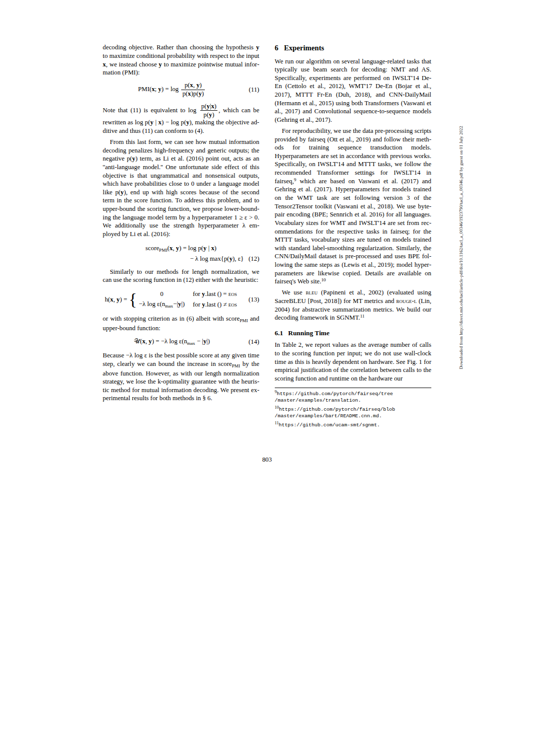Downloaded from http://direct.mit.edu/tacl/article-pdf/doi/10.1162/tacl_a_00346/1923790/tacl_a_00346.pdf by guest on 01 July 2022
decoding objective. Rather than choosing the hypothesis y to maximize conditional probability with respect to the input x, we instead choose y to maximize pointwise mutual information (PMI):
PMI(x; y) = log p(x, y) p(x)p(y)
(11)
Note that (11) is equivalent to log p(y|x) p(y), which can be rewritten as log p(y | x) − log p(y), making the objective additive and thus (11) can conform to (4).
From this last form, we can see how mutual information decoding penalizes high-frequency and generic outputs; the negative p(y) term, as Li et al. (2016) point out, acts as an ''anti-language model.'' One unfortunate side effect of this objective is that ungrammatical and nonsensical outputs, which have probabilities close to 0 under a language model like p(y), end up with high scores because of the second term in the score function. To address this problem, and to upper-bound the scoring function, we propose lower-bounding the language model term by a hyperparameter 1 ≥ ε > 0. We additionally use the strength hyperparameter λ employed by Li et al. (2016):
scorePMI(x, y) = log p(y | x)
− λ log max{p(y), ε} (12)
Similarly to our methods for length normalization, we can use the scoring function in (12) either with the heuristic:
h(x, y) = {
| 0 | for y .last () = eos |
| −λ log ε(n max −/ y /) | for y .last () ≠ eos |
(13)
or with stopping criterion as in (6) albeit with scorePMI and upper-bound function:
𝒰(x, y) = −λ log ε(nmax − |y|)
(14)
Because −λ log ε is the best possible score at any given time step, clearly we can bound the increase in scorePMI by the above function. However, as with our length normalization strategy, we lose the k-optimality guarantee with the heuristic method for mutual information decoding. We present experimental results for both methods in § 6.
6 Experiments
We run our algorithm on several language-related tasks that typically use beam search for decoding: NMT and AS. Specifically, experiments are performed on IWSLT'14 De-En (Cettolo et al., 2012), WMT'17 De-En (Bojar et al., 2017), MTTT Fr-En (Duh, 2018), and CNN-DailyMail (Hermann et al., 2015) using both Transformers (Vaswani et al., 2017) and Convolutional sequence-to-sequence models (Gehring et al., 2017).
For reproducibility, we use the data pre-processing scripts provided by fairseq (Ott et al., 2019) and follow their methods for training sequence transduction models. Hyperparameters are set in accordance with previous works. Specifically, on IWSLT'14 and MTTT tasks, we follow the recommended Transformer settings for IWSLT'14 in fairseq,9 which are based on Vaswani et al. (2017) and Gehring et al. (2017). Hyperparameters for models trained on the WMT task are set following version 3 of the Tensor2Tensor toolkit (Vaswani et al., 2018). We use byte-pair encoding (BPE; Sennrich et al. 2016) for all languages. Vocabulary sizes for WMT and IWSLT'14 are set from recommendations for the respective tasks in fairseq; for the MTTT tasks, vocabulary sizes are tuned on models trained with standard label-smoothing regularization. Similarly, the CNN/DailyMail dataset is pre-processed and uses BPE following the same steps as (Lewis et al., 2019); model hyperparameters are likewise copied. Details are available on fairseq's Web site.10
We use bleu (Papineni et al., 2002) (evaluated using SacreBLEU [Post, 2018]) for MT metrics and rouge-l (Lin, 2004) for abstractive summarization metrics. We build our decoding framework in SGNMT.11
6.1 Running Time
In Table 2, we report values as the average number of calls to the scoring function per input; we do not use wall-clock time as this is heavily dependent on hardware. See Fig. 1 for empirical justification of the correlation between calls to the scoring function and runtime on the hardware our
9 https://github.com/pytorch/fairseq/tree /master/examples/translation.
10 https://github.com/pytorch/fairseq/blob /master/examples/bart/README.cnn.md.
11 https://github.com/ucam-smt/sgnmt.
803